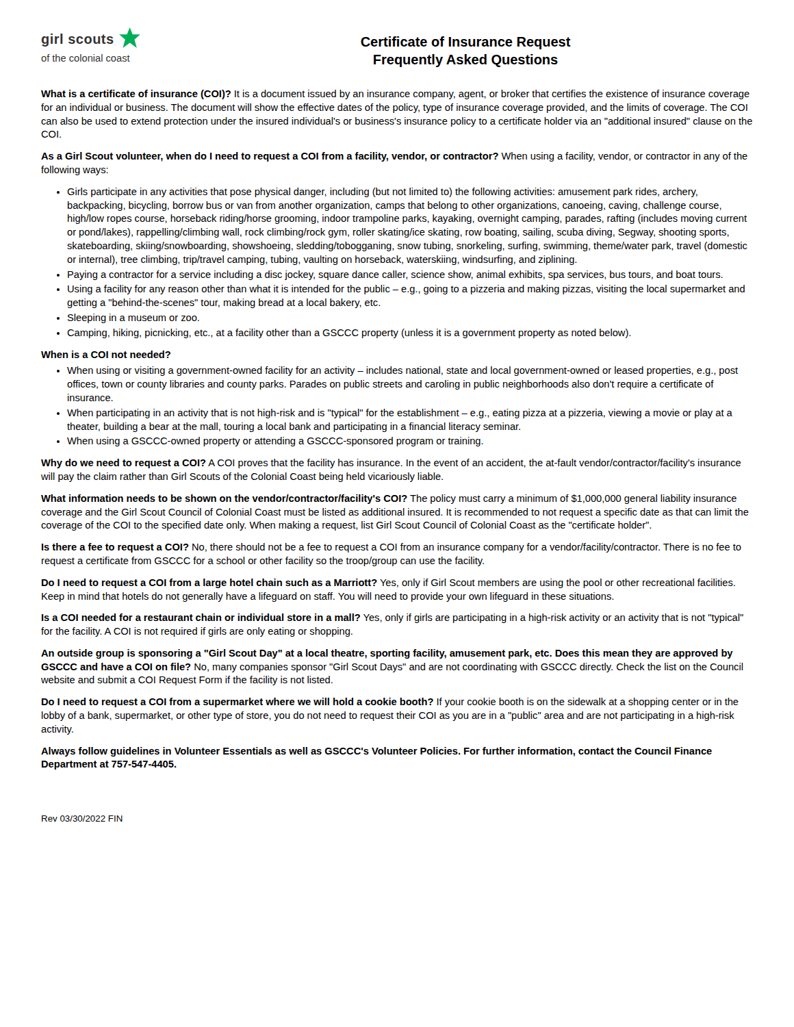girl scouts
of the colonial coast
Certificate of Insurance Request
Frequently Asked Questions
What is a certificate of insurance (COI)? It is a document issued by an insurance company, agent, or broker that certifies the existence of insurance coverage for an individual or business. The document will show the effective dates of the policy, type of insurance coverage provided, and the limits of coverage. The COI can also be used to extend protection under the insured individual's or business's insurance policy to a certificate holder via an "additional insured" clause on the COI.
As a Girl Scout volunteer, when do I need to request a COI from a facility, vendor, or contractor? When using a facility, vendor, or contractor in any of the following ways:
Girls participate in any activities that pose physical danger, including (but not limited to) the following activities: amusement park rides, archery, backpacking, bicycling, borrow bus or van from another organization, camps that belong to other organizations, canoeing, caving, challenge course, high/low ropes course, horseback riding/horse grooming, indoor trampoline parks, kayaking, overnight camping, parades, rafting (includes moving current or pond/lakes), rappelling/climbing wall, rock climbing/rock gym, roller skating/ice skating, row boating, sailing, scuba diving, Segway, shooting sports, skateboarding, skiing/snowboarding, showshoeing, sledding/tobogganing, snow tubing, snorkeling, surfing, swimming, theme/water park, travel (domestic or internal), tree climbing, trip/travel camping, tubing, vaulting on horseback, waterskiing, windsurfing, and ziplining.
Paying a contractor for a service including a disc jockey, square dance caller, science show, animal exhibits, spa services, bus tours, and boat tours.
Using a facility for any reason other than what it is intended for the public – e.g., going to a pizzeria and making pizzas, visiting the local supermarket and getting a "behind-the-scenes" tour, making bread at a local bakery, etc.
Sleeping in a museum or zoo.
Camping, hiking, picnicking, etc., at a facility other than a GSCCC property (unless it is a government property as noted below).
When is a COI not needed?
When using or visiting a government-owned facility for an activity – includes national, state and local government-owned or leased properties, e.g., post offices, town or county libraries and county parks. Parades on public streets and caroling in public neighborhoods also don't require a certificate of insurance.
When participating in an activity that is not high-risk and is "typical" for the establishment – e.g., eating pizza at a pizzeria, viewing a movie or play at a theater, building a bear at the mall, touring a local bank and participating in a financial literacy seminar.
When using a GSCCC-owned property or attending a GSCCC-sponsored program or training.
Why do we need to request a COI? A COI proves that the facility has insurance. In the event of an accident, the at-fault vendor/contractor/facility's insurance will pay the claim rather than Girl Scouts of the Colonial Coast being held vicariously liable.
What information needs to be shown on the vendor/contractor/facility's COI? The policy must carry a minimum of $1,000,000 general liability insurance coverage and the Girl Scout Council of Colonial Coast must be listed as additional insured. It is recommended to not request a specific date as that can limit the coverage of the COI to the specified date only. When making a request, list Girl Scout Council of Colonial Coast as the "certificate holder".
Is there a fee to request a COI? No, there should not be a fee to request a COI from an insurance company for a vendor/facility/contractor. There is no fee to request a certificate from GSCCC for a school or other facility so the troop/group can use the facility.
Do I need to request a COI from a large hotel chain such as a Marriott? Yes, only if Girl Scout members are using the pool or other recreational facilities. Keep in mind that hotels do not generally have a lifeguard on staff. You will need to provide your own lifeguard in these situations.
Is a COI needed for a restaurant chain or individual store in a mall? Yes, only if girls are participating in a high-risk activity or an activity that is not "typical" for the facility. A COI is not required if girls are only eating or shopping.
An outside group is sponsoring a "Girl Scout Day" at a local theatre, sporting facility, amusement park, etc. Does this mean they are approved by GSCCC and have a COI on file? No, many companies sponsor "Girl Scout Days" and are not coordinating with GSCCC directly. Check the list on the Council website and submit a COI Request Form if the facility is not listed.
Do I need to request a COI from a supermarket where we will hold a cookie booth? If your cookie booth is on the sidewalk at a shopping center or in the lobby of a bank, supermarket, or other type of store, you do not need to request their COI as you are in a "public" area and are not participating in a high-risk activity.
Always follow guidelines in Volunteer Essentials as well as GSCCC's Volunteer Policies. For further information, contact the Council Finance Department at 757-547-4405.
Rev 03/30/2022 FIN